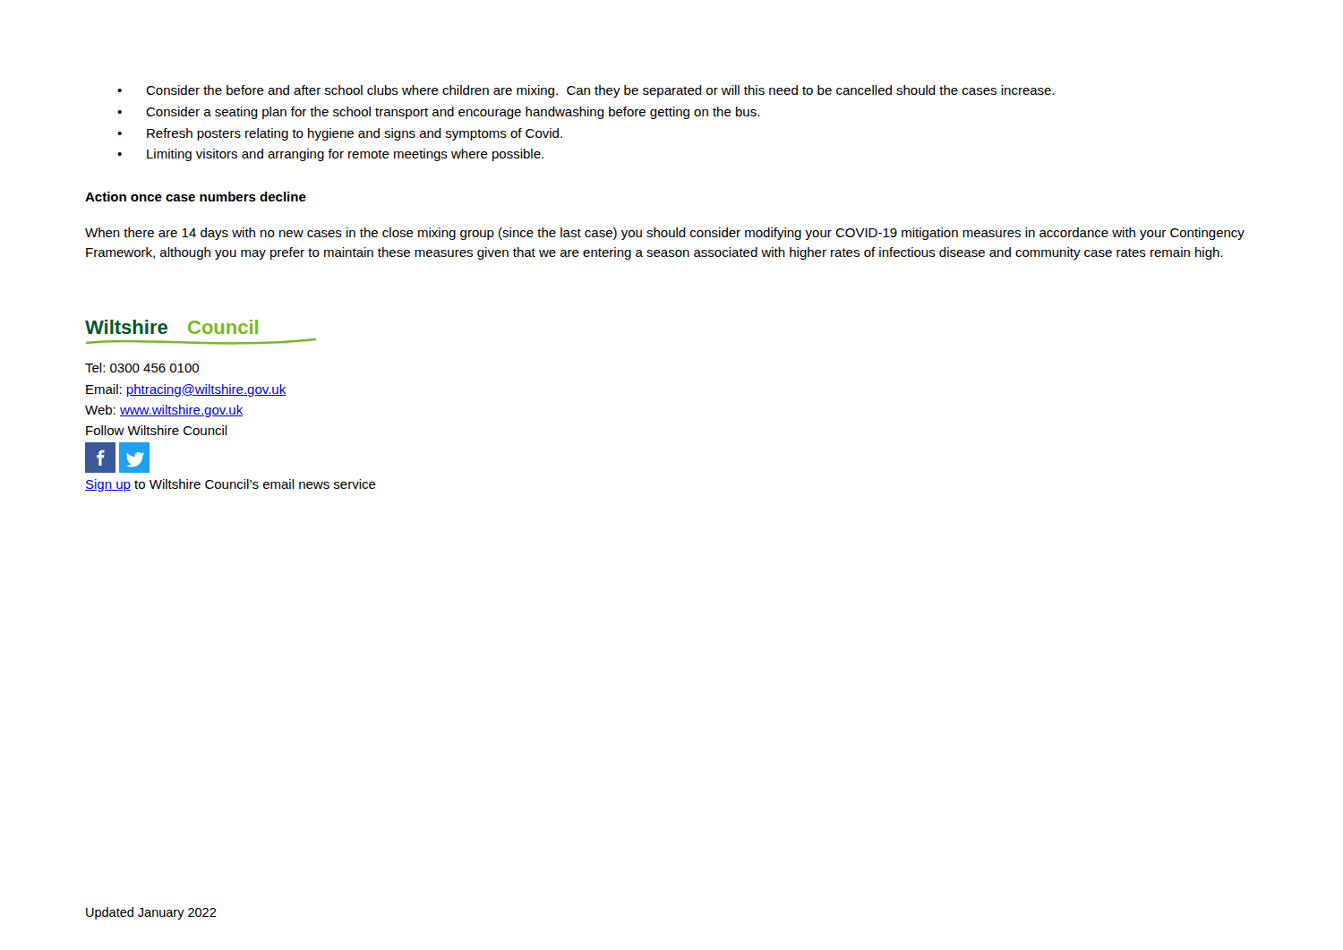Consider the before and after school clubs where children are mixing. Can they be separated or will this need to be cancelled should the cases increase.
Consider a seating plan for the school transport and encourage handwashing before getting on the bus.
Refresh posters relating to hygiene and signs and symptoms of Covid.
Limiting visitors and arranging for remote meetings where possible.
Action once case numbers decline
When there are 14 days with no new cases in the close mixing group (since the last case) you should consider modifying your COVID-19 mitigation measures in accordance with your Contingency Framework, although you may prefer to maintain these measures given that we are entering a season associated with higher rates of infectious disease and community case rates remain high.
Tel: 0300 456 0100
Email: phtracing@wiltshire.gov.uk
Web: www.wiltshire.gov.uk
Follow Wiltshire Council
Sign up to Wiltshire Council’s email news service
Updated January 2022